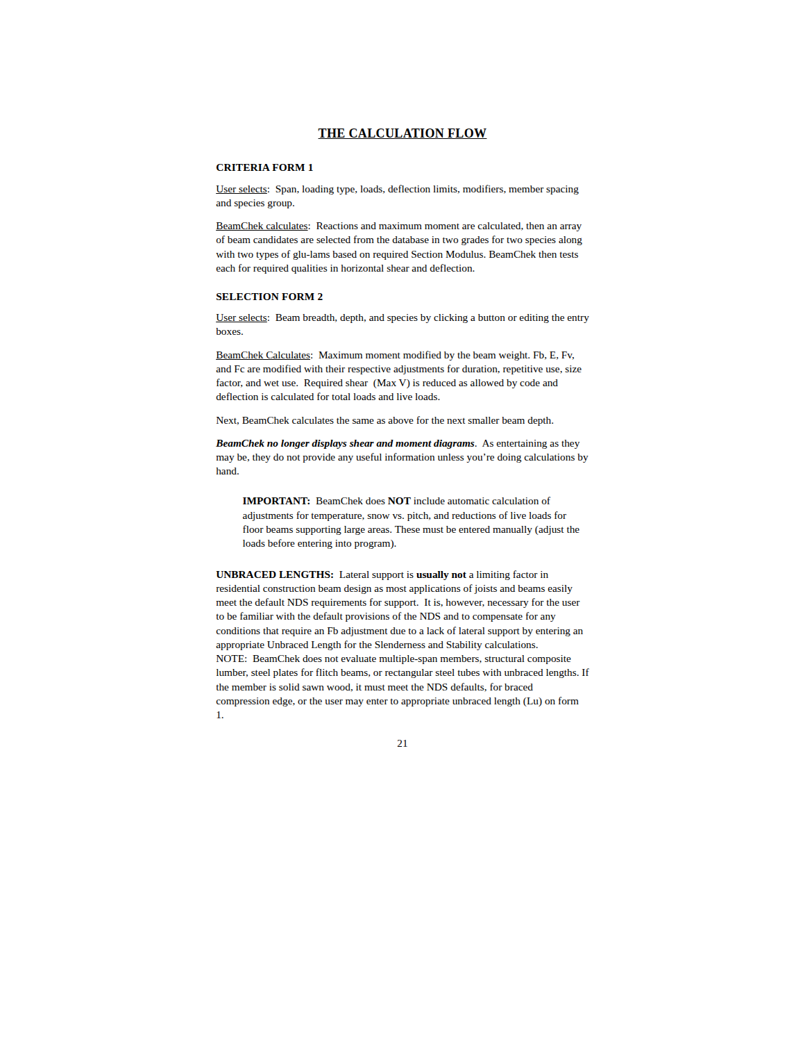THE CALCULATION FLOW
CRITERIA FORM 1
User selects: Span, loading type, loads, deflection limits, modifiers, member spacing and species group.
BeamChek calculates: Reactions and maximum moment are calculated, then an array of beam candidates are selected from the database in two grades for two species along with two types of glu-lams based on required Section Modulus. BeamChek then tests each for required qualities in horizontal shear and deflection.
SELECTION FORM 2
User selects: Beam breadth, depth, and species by clicking a button or editing the entry boxes.
BeamChek Calculates: Maximum moment modified by the beam weight. Fb, E, Fv, and Fc are modified with their respective adjustments for duration, repetitive use, size factor, and wet use. Required shear (Max V) is reduced as allowed by code and deflection is calculated for total loads and live loads.
Next, BeamChek calculates the same as above for the next smaller beam depth.
BeamChek no longer displays shear and moment diagrams. As entertaining as they may be, they do not provide any useful information unless you’re doing calculations by hand.
IMPORTANT: BeamChek does NOT include automatic calculation of adjustments for temperature, snow vs. pitch, and reductions of live loads for floor beams supporting large areas. These must be entered manually (adjust the loads before entering into program).
UNBRACED LENGTHS: Lateral support is usually not a limiting factor in residential construction beam design as most applications of joists and beams easily meet the default NDS requirements for support. It is, however, necessary for the user to be familiar with the default provisions of the NDS and to compensate for any conditions that require an Fb adjustment due to a lack of lateral support by entering an appropriate Unbraced Length for the Slenderness and Stability calculations.
NOTE: BeamChek does not evaluate multiple-span members, structural composite lumber, steel plates for flitch beams, or rectangular steel tubes with unbraced lengths. If the member is solid sawn wood, it must meet the NDS defaults, for braced compression edge, or the user may enter to appropriate unbraced length (Lu) on form 1.
21